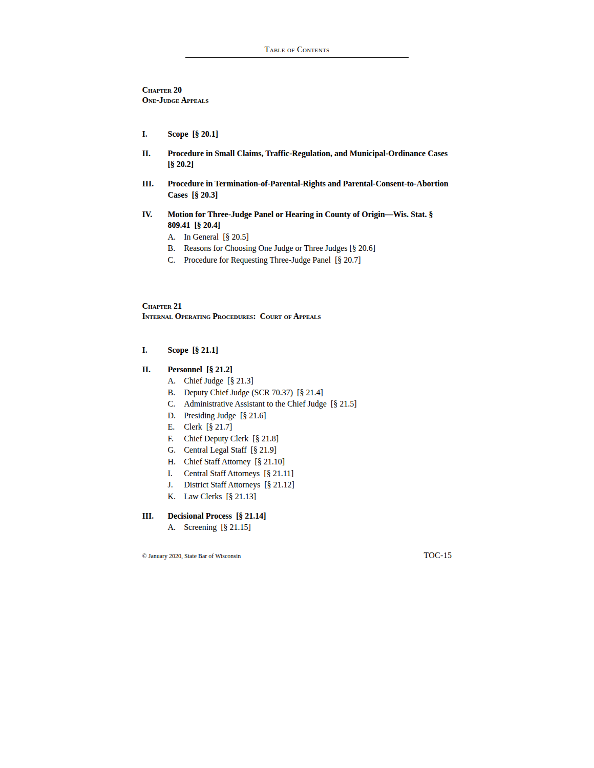Table of Contents
Chapter 20
One-Judge Appeals
I. Scope [§ 20.1]
II. Procedure in Small Claims, Traffic-Regulation, and Municipal-Ordinance Cases [§ 20.2]
III. Procedure in Termination-of-Parental-Rights and Parental-Consent-to-Abortion Cases [§ 20.3]
IV. Motion for Three-Judge Panel or Hearing in County of Origin—Wis. Stat. § 809.41 [§ 20.4]
A. In General [§ 20.5]
B. Reasons for Choosing One Judge or Three Judges [§ 20.6]
C. Procedure for Requesting Three-Judge Panel [§ 20.7]
Chapter 21
Internal Operating Procedures: Court of Appeals
I. Scope [§ 21.1]
II. Personnel [§ 21.2]
A. Chief Judge [§ 21.3]
B. Deputy Chief Judge (SCR 70.37) [§ 21.4]
C. Administrative Assistant to the Chief Judge [§ 21.5]
D. Presiding Judge [§ 21.6]
E. Clerk [§ 21.7]
F. Chief Deputy Clerk [§ 21.8]
G. Central Legal Staff [§ 21.9]
H. Chief Staff Attorney [§ 21.10]
I. Central Staff Attorneys [§ 21.11]
J. District Staff Attorneys [§ 21.12]
K. Law Clerks [§ 21.13]
III. Decisional Process [§ 21.14]
A. Screening [§ 21.15]
© January 2020, State Bar of Wisconsin TOC-15